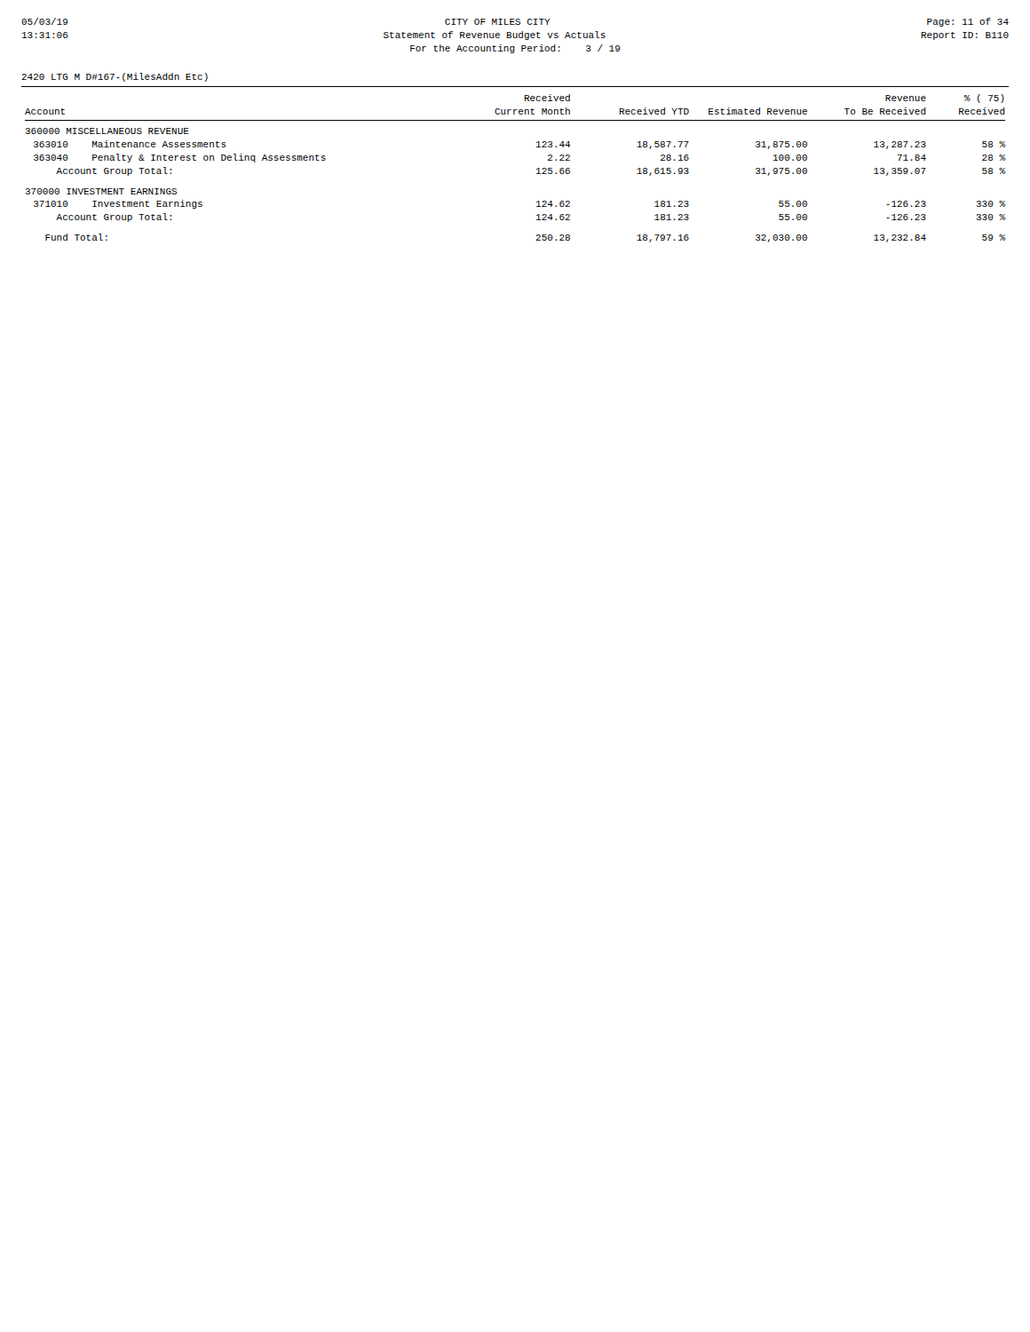05/03/19 CITY OF MILES CITY Page: 11 of 34
13:31:06 Statement of Revenue Budget vs Actuals Report ID: B110
For the Accounting Period: 3 / 19
2420 LTG M D#167-(MilesAddn Etc)
| | Received | | | Revenue | % ( 75) |
| --- | --- | --- | --- | --- | --- |
| Account | Current Month | Received YTD | Estimated Revenue | To Be Received | Received |
| 360000 MISCELLANEOUS REVENUE | | | | | |
| 363010 Maintenance Assessments | 123.44 | 18,587.77 | 31,875.00 | 13,287.23 | 58 % |
| 363040 Penalty & Interest on Delinq Assessments | 2.22 | 28.16 | 100.00 | 71.84 | 28 % |
| Account Group Total: | 125.66 | 18,615.93 | 31,975.00 | 13,359.07 | 58 % |
| 370000 INVESTMENT EARNINGS | | | | | |
| 371010 Investment Earnings | 124.62 | 181.23 | 55.00 | -126.23 | 330 % |
| Account Group Total: | 124.62 | 181.23 | 55.00 | -126.23 | 330 % |
| Fund Total: | 250.28 | 18,797.16 | 32,030.00 | 13,232.84 | 59 % |